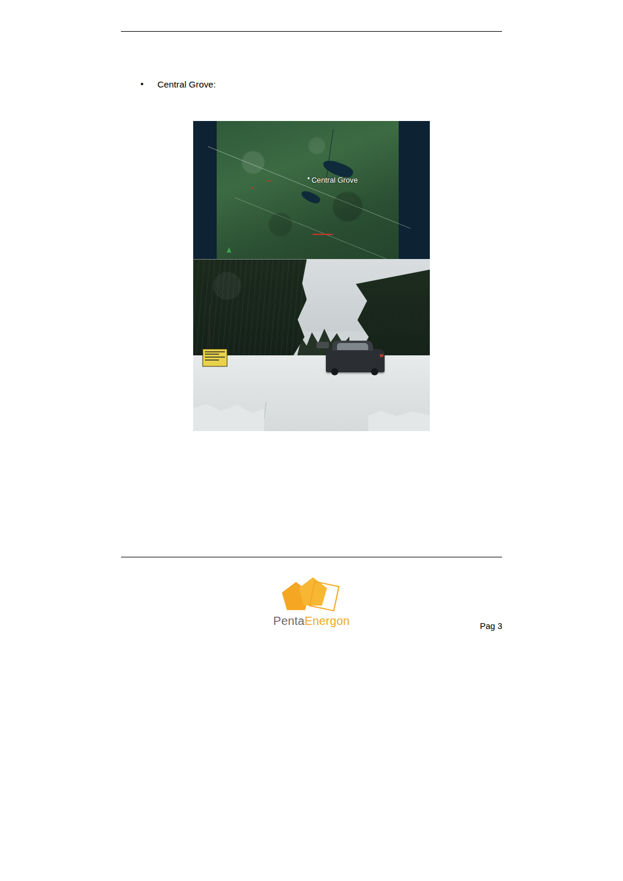Central Grove:
Central Grove
PentaEnergon
Pag 3